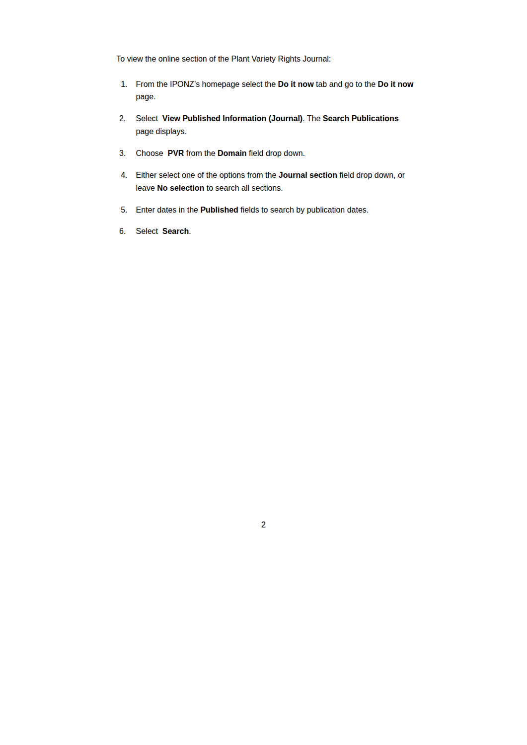To view the online section of the Plant Variety Rights Journal:
From the IPONZ’s homepage select the Do it now tab and go to the Do it now page.
Select View Published Information (Journal). The Search Publications page displays.
Choose PVR from the Domain field drop down.
Either select one of the options from the Journal section field drop down, or leave No selection to search all sections.
Enter dates in the Published fields to search by publication dates.
Select Search.
2